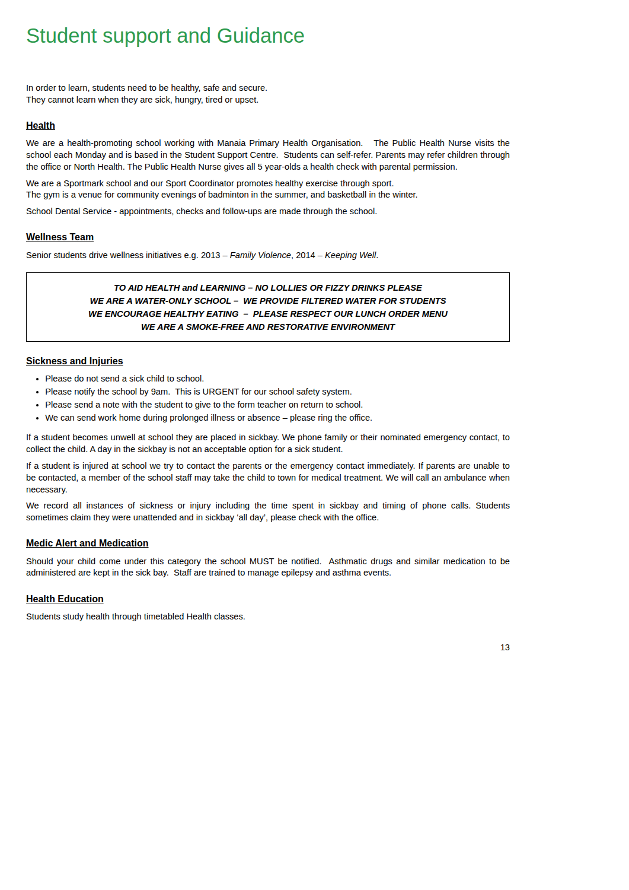Student support and Guidance
In order to learn, students need to be healthy, safe and secure.
They cannot learn when they are sick, hungry, tired or upset.
Health
We are a health-promoting school working with Manaia Primary Health Organisation. The Public Health Nurse visits the school each Monday and is based in the Student Support Centre. Students can self-refer. Parents may refer children through the office or North Health. The Public Health Nurse gives all 5 year-olds a health check with parental permission.
We are a Sportmark school and our Sport Coordinator promotes healthy exercise through sport.
The gym is a venue for community evenings of badminton in the summer, and basketball in the winter.
School Dental Service - appointments, checks and follow-ups are made through the school.
Wellness Team
Senior students drive wellness initiatives e.g. 2013 – Family Violence, 2014 – Keeping Well.
TO AID HEALTH and LEARNING – NO LOLLIES OR FIZZY DRINKS PLEASE
WE ARE A WATER-ONLY SCHOOL – WE PROVIDE FILTERED WATER FOR STUDENTS
WE ENCOURAGE HEALTHY EATING – PLEASE RESPECT OUR LUNCH ORDER MENU
WE ARE A SMOKE-FREE AND RESTORATIVE ENVIRONMENT
Sickness and Injuries
Please do not send a sick child to school.
Please notify the school by 9am. This is URGENT for our school safety system.
Please send a note with the student to give to the form teacher on return to school.
We can send work home during prolonged illness or absence – please ring the office.
If a student becomes unwell at school they are placed in sickbay. We phone family or their nominated emergency contact, to collect the child. A day in the sickbay is not an acceptable option for a sick student.
If a student is injured at school we try to contact the parents or the emergency contact immediately. If parents are unable to be contacted, a member of the school staff may take the child to town for medical treatment. We will call an ambulance when necessary.
We record all instances of sickness or injury including the time spent in sickbay and timing of phone calls. Students sometimes claim they were unattended and in sickbay ‘all day’, please check with the office.
Medic Alert and Medication
Should your child come under this category the school MUST be notified. Asthmatic drugs and similar medication to be administered are kept in the sick bay. Staff are trained to manage epilepsy and asthma events.
Health Education
Students study health through timetabled Health classes.
13